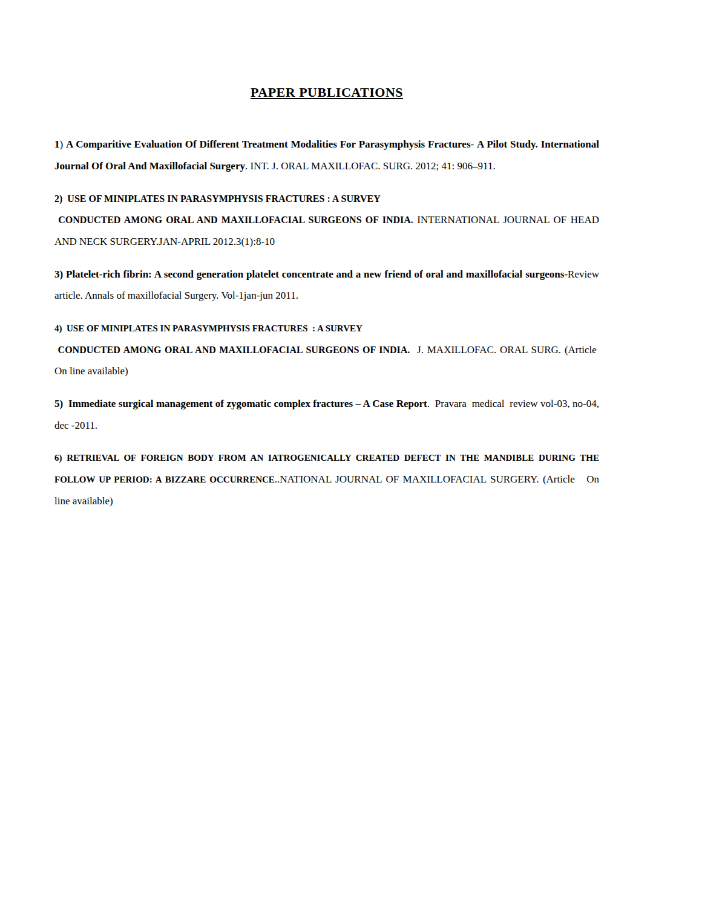PAPER PUBLICATIONS
1) A Comparitive Evaluation Of Different Treatment Modalities For Parasymphysis Fractures- A Pilot Study. International Journal Of Oral And Maxillofacial Surgery. INT. J. ORAL MAXILLOFAC. SURG. 2012; 41: 906–911.
2) USE OF MINIPLATES IN PARASYMPHYSIS FRACTURES : A SURVEY CONDUCTED AMONG ORAL AND MAXILLOFACIAL SURGEONS OF INDIA. INTERNATIONAL JOURNAL OF HEAD AND NECK SURGERY.JAN-APRIL 2012.3(1):8-10
3) Platelet-rich fibrin: A second generation platelet concentrate and a new friend of oral and maxillofacial surgeons-Review article. Annals of maxillofacial Surgery. Vol-1jan-jun 2011.
4) USE OF MINIPLATES IN PARASYMPHYSIS FRACTURES : A SURVEY CONDUCTED AMONG ORAL AND MAXILLOFACIAL SURGEONS OF INDIA. J. MAXILLOFAC. ORAL SURG. (Article On line available)
5) Immediate surgical management of zygomatic complex fractures – A Case Report. Pravara medical review vol-03, no-04, dec -2011.
6) RETRIEVAL OF FOREIGN BODY FROM AN IATROGENICALLY CREATED DEFECT IN THE MANDIBLE DURING THE FOLLOW UP PERIOD: A BIZZARE OCCURRENCE..NATIONAL JOURNAL OF MAXILLOFACIAL SURGERY. (Article On line available)